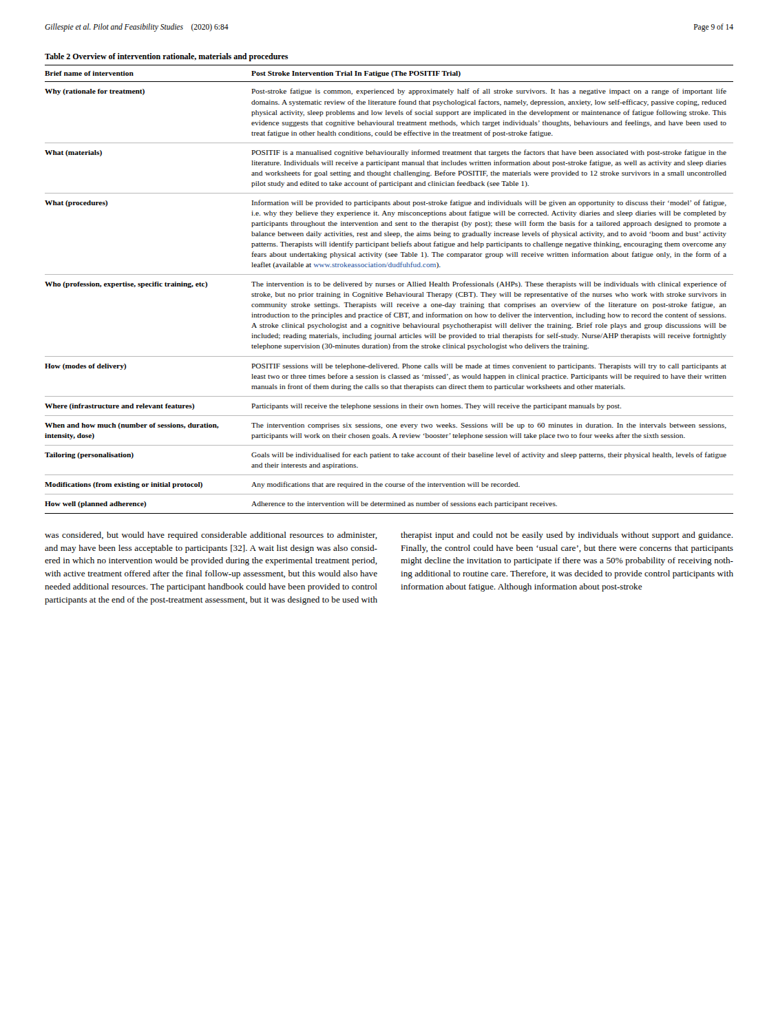Gillespie et al. Pilot and Feasibility Studies (2020) 6:84
Page 9 of 14
Table 2 Overview of intervention rationale, materials and procedures
| Brief name of intervention | P ost S troke I ntervention T rial I n F atigue (The POSITIF Trial) |
| --- | --- |
| Why (rationale for treatment) | Post-stroke fatigue is common, experienced by approximately half of all stroke survivors. It has a negative impact on a range of important life domains. A systematic review of the literature found that psychological factors, namely, depression, anxiety, low self-efficacy, passive coping, reduced physical activity, sleep problems and low levels of social support are implicated in the development or maintenance of fatigue following stroke. This evidence suggests that cognitive behavioural treatment methods, which target individuals’ thoughts, behaviours and feelings, and have been used to treat fatigue in other health conditions, could be effective in the treatment of post-stroke fatigue. |
| What (materials) | POSITIF is a manualised cognitive behaviourally informed treatment that targets the factors that have been associated with post-stroke fatigue in the literature. Individuals will receive a participant manual that includes written information about post-stroke fatigue, as well as activity and sleep diaries and worksheets for goal setting and thought challenging. Before POSITIF, the materials were provided to 12 stroke survivors in a small uncontrolled pilot study and edited to take account of participant and clinician feedback (see Table 1). |
| What (procedures) | Information will be provided to participants about post-stroke fatigue and individuals will be given an opportunity to discuss their ‘model’ of fatigue, i.e. why they believe they experience it. Any misconceptions about fatigue will be corrected. Activity diaries and sleep diaries will be completed by participants throughout the intervention and sent to the therapist (by post); these will form the basis for a tailored approach designed to promote a balance between daily activities, rest and sleep, the aims being to gradually increase levels of physical activity, and to avoid ‘boom and bust’ activity patterns. Therapists will identify participant beliefs about fatigue and help participants to challenge negative thinking, encouraging them overcome any fears about undertaking physical activity (see Table 1). The comparator group will receive written information about fatigue only, in the form of a leaflet (available at www.strokeassociation/dudfuhfud.com ). |
| Who (profession, expertise, specific training, etc) | The intervention is to be delivered by nurses or Allied Health Professionals (AHPs). These therapists will be individuals with clinical experience of stroke, but no prior training in Cognitive Behavioural Therapy (CBT). They will be representative of the nurses who work with stroke survivors in community stroke settings. Therapists will receive a one-day training that comprises an overview of the literature on post-stroke fatigue, an introduction to the principles and practice of CBT, and information on how to deliver the intervention, including how to record the content of sessions. A stroke clinical psychologist and a cognitive behavioural psychotherapist will deliver the training. Brief role plays and group discussions will be included; reading materials, including journal articles will be provided to trial therapists for self-study. Nurse/AHP therapists will receive fortnightly telephone supervision (30-minutes duration) from the stroke clinical psychologist who delivers the training. |
| How (modes of delivery) | POSITIF sessions will be telephone-delivered. Phone calls will be made at times convenient to participants. Therapists will try to call participants at least two or three times before a session is classed as ‘missed’, as would happen in clinical practice. Participants will be required to have their written manuals in front of them during the calls so that therapists can direct them to particular worksheets and other materials. |
| Where (infrastructure and relevant features) | Participants will receive the telephone sessions in their own homes. They will receive the participant manuals by post. |
| When and how much (number of sessions, duration, intensity, dose) | The intervention comprises six sessions, one every two weeks. Sessions will be up to 60 minutes in duration. In the intervals between sessions, participants will work on their chosen goals. A review ‘booster’ telephone session will take place two to four weeks after the sixth session. |
| Tailoring (personalisation) | Goals will be individualised for each patient to take account of their baseline level of activity and sleep patterns, their physical health, levels of fatigue and their interests and aspirations. |
| Modifications (from existing or initial protocol) | Any modifications that are required in the course of the intervention will be recorded. |
| How well (planned adherence) | Adherence to the intervention will be determined as number of sessions each participant receives. |
was considered, but would have required considerable additional resources to administer, and may have been less acceptable to participants [32]. A wait list design was also considered in which no intervention would be provided during the experimental treatment period, with active treatment offered after the final follow-up assessment, but this would also have needed additional resources. The participant handbook could have been provided to control participants at the end of the post-treatment assessment, but it was designed to be used with therapist input and could not be easily used by individuals without support and guidance. Finally, the control could have been ‘usual care’, but there were concerns that participants might decline the invitation to participate if there was a 50% probability of receiving nothing additional to routine care. Therefore, it was decided to provide control participants with information about fatigue. Although information about post-stroke